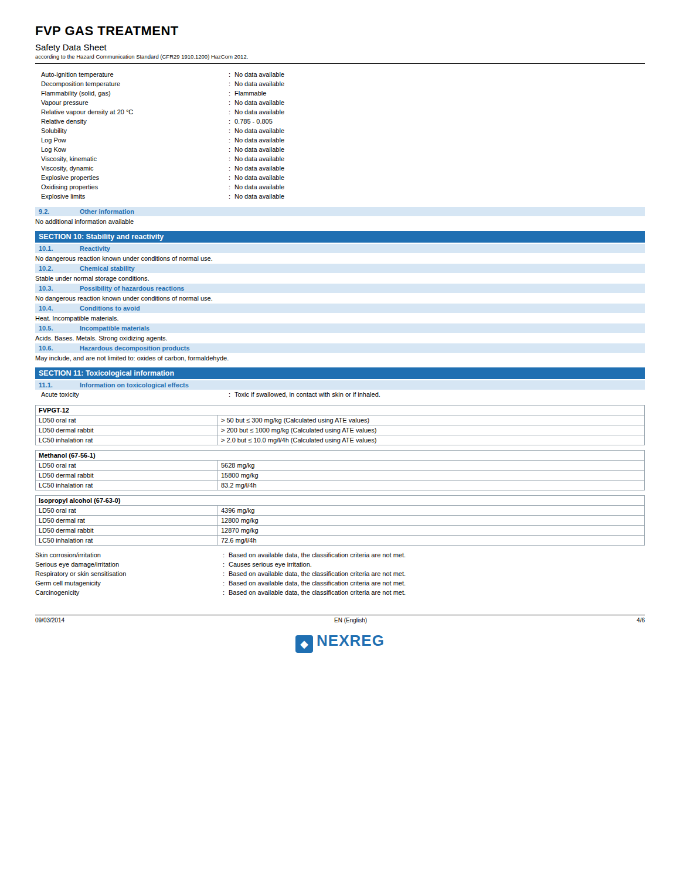FVP GAS TREATMENT
Safety Data Sheet
according to the Hazard Communication Standard (CFR29 1910.1200) HazCom 2012.
| Auto-ignition temperature | : | No data available |
| Decomposition temperature | : | No data available |
| Flammability (solid, gas) | : | Flammable |
| Vapour pressure | : | No data available |
| Relative vapour density at 20 °C | : | No data available |
| Relative density | : | 0.785 - 0.805 |
| Solubility | : | No data available |
| Log Pow | : | No data available |
| Log Kow | : | No data available |
| Viscosity, kinematic | : | No data available |
| Viscosity, dynamic | : | No data available |
| Explosive properties | : | No data available |
| Oxidising properties | : | No data available |
| Explosive limits | : | No data available |
9.2. Other information
No additional information available
SECTION 10: Stability and reactivity
10.1. Reactivity
No dangerous reaction known under conditions of normal use.
10.2. Chemical stability
Stable under normal storage conditions.
10.3. Possibility of hazardous reactions
No dangerous reaction known under conditions of normal use.
10.4. Conditions to avoid
Heat. Incompatible materials.
10.5. Incompatible materials
Acids. Bases. Metals. Strong oxidizing agents.
10.6. Hazardous decomposition products
May include, and are not limited to: oxides of carbon, formaldehyde.
SECTION 11: Toxicological information
11.1. Information on toxicological effects
| Acute toxicity | : | Toxic if swallowed, in contact with skin or if inhaled. |
| FVPGT-12 |
| --- |
| LD50 oral rat | > 50 but ≤ 300 mg/kg (Calculated using ATE values) |
| LD50 dermal rabbit | > 200 but ≤ 1000 mg/kg (Calculated using ATE values) |
| LC50 inhalation rat | > 2.0 but ≤ 10.0 mg/l/4h (Calculated using ATE values) |
| Methanol (67-56-1) |
| --- |
| LD50 oral rat | 5628 mg/kg |
| LD50 dermal rabbit | 15800 mg/kg |
| LC50 inhalation rat | 83.2 mg/l/4h |
| Isopropyl alcohol (67-63-0) |
| --- |
| LD50 oral rat | 4396 mg/kg |
| LD50 dermal rat | 12800 mg/kg |
| LD50 dermal rabbit | 12870 mg/kg |
| LC50 inhalation rat | 72.6 mg/l/4h |
| Skin corrosion/irritation | : | Based on available data, the classification criteria are not met. |
| Serious eye damage/irritation | : | Causes serious eye irritation. |
| Respiratory or skin sensitisation | : | Based on available data, the classification criteria are not met. |
| Germ cell mutagenicity | : | Based on available data, the classification criteria are not met. |
| Carcinogenicity | : | Based on available data, the classification criteria are not met. |
09/03/2014 EN (English) 4/6
◆NEXREG